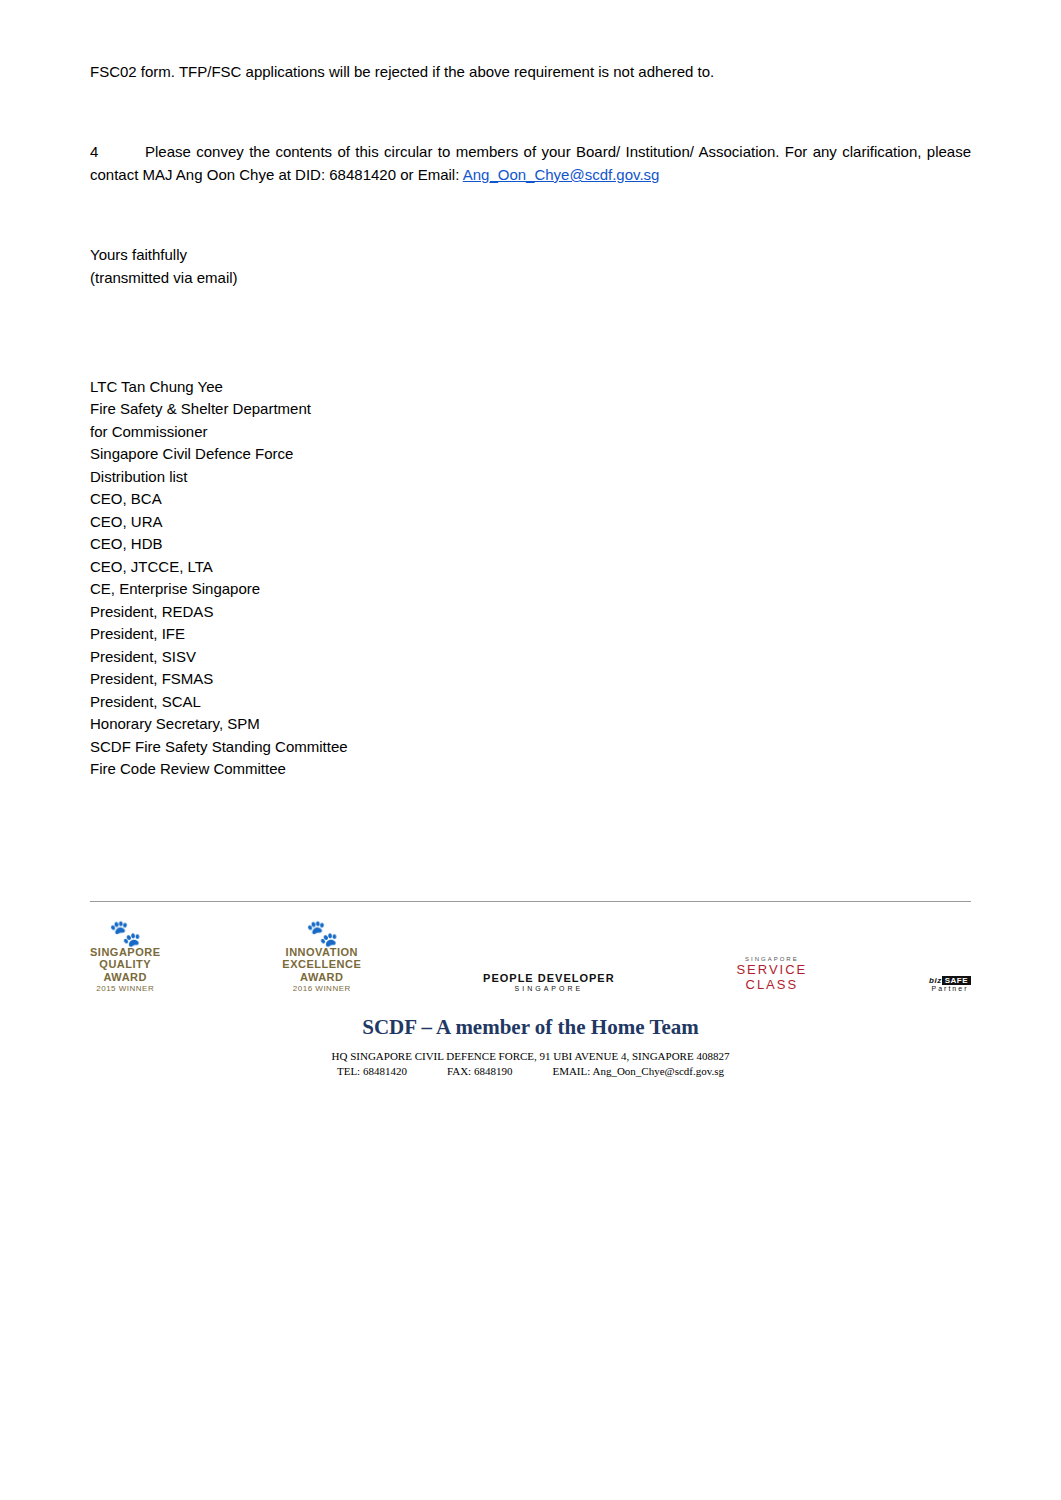FSC02 form. TFP/FSC applications will be rejected if the above requirement is not adhered to.
4 Please convey the contents of this circular to members of your Board/ Institution/ Association. For any clarification, please contact MAJ Ang Oon Chye at DID: 68481420 or Email: Ang_Oon_Chye@scdf.gov.sg
Yours faithfully
(transmitted via email)
LTC Tan Chung Yee
Fire Safety & Shelter Department
for Commissioner
Singapore Civil Defence Force
Distribution list
CEO, BCA
CEO, URA
CEO, HDB
CEO, JTCCE, LTA
CE, Enterprise Singapore
President, REDAS
President, IFE
President, SISV
President, FSMAS
President, SCAL
Honorary Secretary, SPM
SCDF Fire Safety Standing Committee
Fire Code Review Committee
🐾
SINGAPORE
QUALITY
AWARD
2015 WINNER
🐾
INNOVATION
EXCELLENCE
AWARD
2016 WINNER
PEOPLE DEVELOPER
SINGAPORE
SINGAPORE
SERVICE
CLASS
biz SAFE
Partner
SCDF – A member of the Home Team
HQ SINGAPORE CIVIL DEFENCE FORCE, 91 UBI AVENUE 4, SINGAPORE 408827
TEL: 68481420 FAX: 6848190 EMAIL: Ang_Oon_Chye@scdf.gov.sg